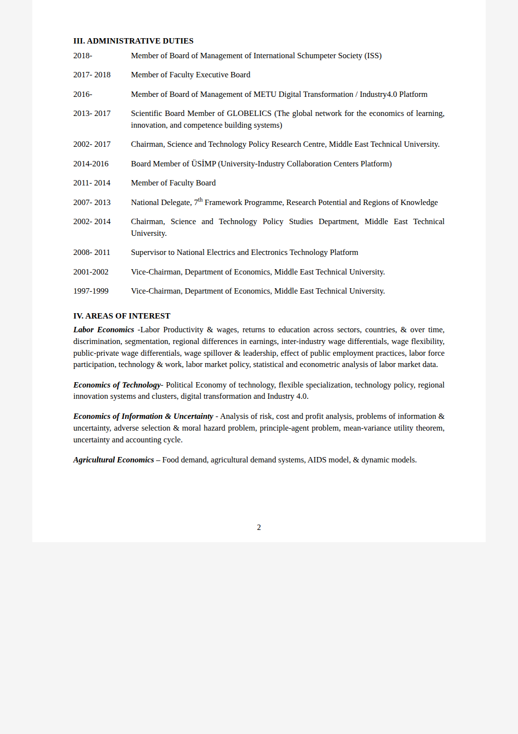III. Administrative Duties
2018-
Member of Board of Management of International Schumpeter Society (ISS)
2017- 2018
Member of Faculty Executive Board
2016-
Member of Board of Management of METU Digital Transformation / Industry4.0 Platform
2013- 2017
Scientific Board Member of GLOBELICS (The global network for the economics of learning, innovation, and competence building systems)
2002- 2017
Chairman, Science and Technology Policy Research Centre, Middle East Technical University.
2014-2016
Board Member of ÜSİMP (University-Industry Collaboration Centers Platform)
2011- 2014
Member of Faculty Board
2007- 2013
National Delegate, 7th Framework Programme, Research Potential and Regions of Knowledge
2002- 2014
Chairman, Science and Technology Policy Studies Department, Middle East Technical University.
2008- 2011
Supervisor to National Electrics and Electronics Technology Platform
2001-2002
Vice-Chairman, Department of Economics, Middle East Technical University.
1997-1999
Vice-Chairman, Department of Economics, Middle East Technical University.
IV. Areas of Interest
Labor Economics -Labor Productivity & wages, returns to education across sectors, countries, & over time, discrimination, segmentation, regional differences in earnings, inter-industry wage differentials, wage flexibility, public-private wage differentials, wage spillover & leadership, effect of public employment practices, labor force participation, technology & work, labor market policy, statistical and econometric analysis of labor market data.
Economics of Technology- Political Economy of technology, flexible specialization, technology policy, regional innovation systems and clusters, digital transformation and Industry 4.0.
Economics of Information & Uncertainty - Analysis of risk, cost and profit analysis, problems of information & uncertainty, adverse selection & moral hazard problem, principle-agent problem, mean-variance utility theorem, uncertainty and accounting cycle.
Agricultural Economics – Food demand, agricultural demand systems, AIDS model, & dynamic models.
2